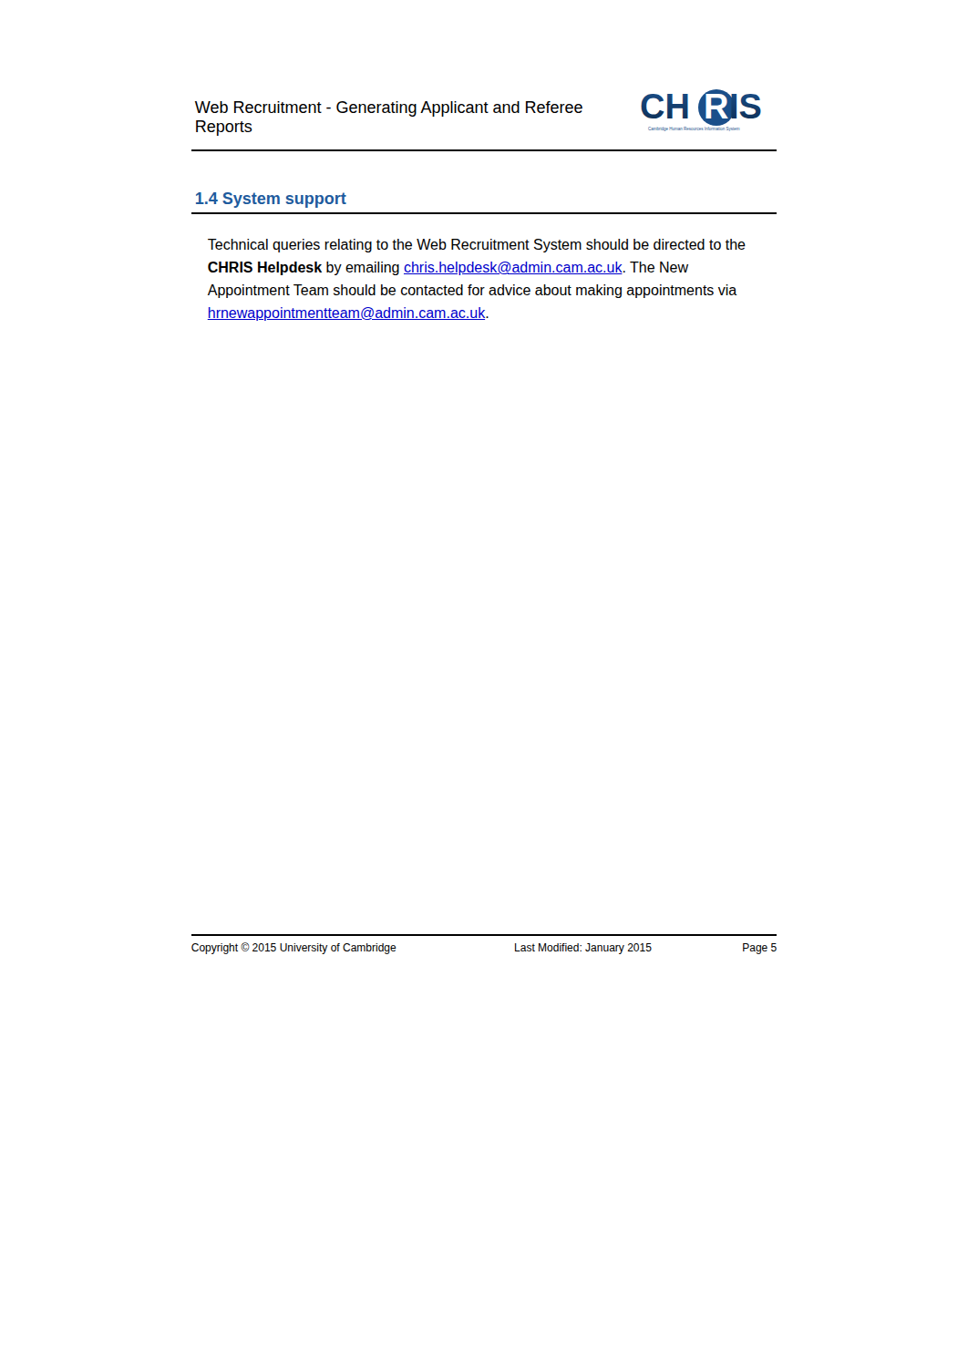Web Recruitment - Generating Applicant and Referee Reports
1.4 System support
Technical queries relating to the Web Recruitment System should be directed to the CHRIS Helpdesk by emailing chris.helpdesk@admin.cam.ac.uk. The New Appointment Team should be contacted for advice about making appointments via hrnewappointmentteam@admin.cam.ac.uk.
Copyright © 2015 University of Cambridge
Last Modified: January 2015
Page 5